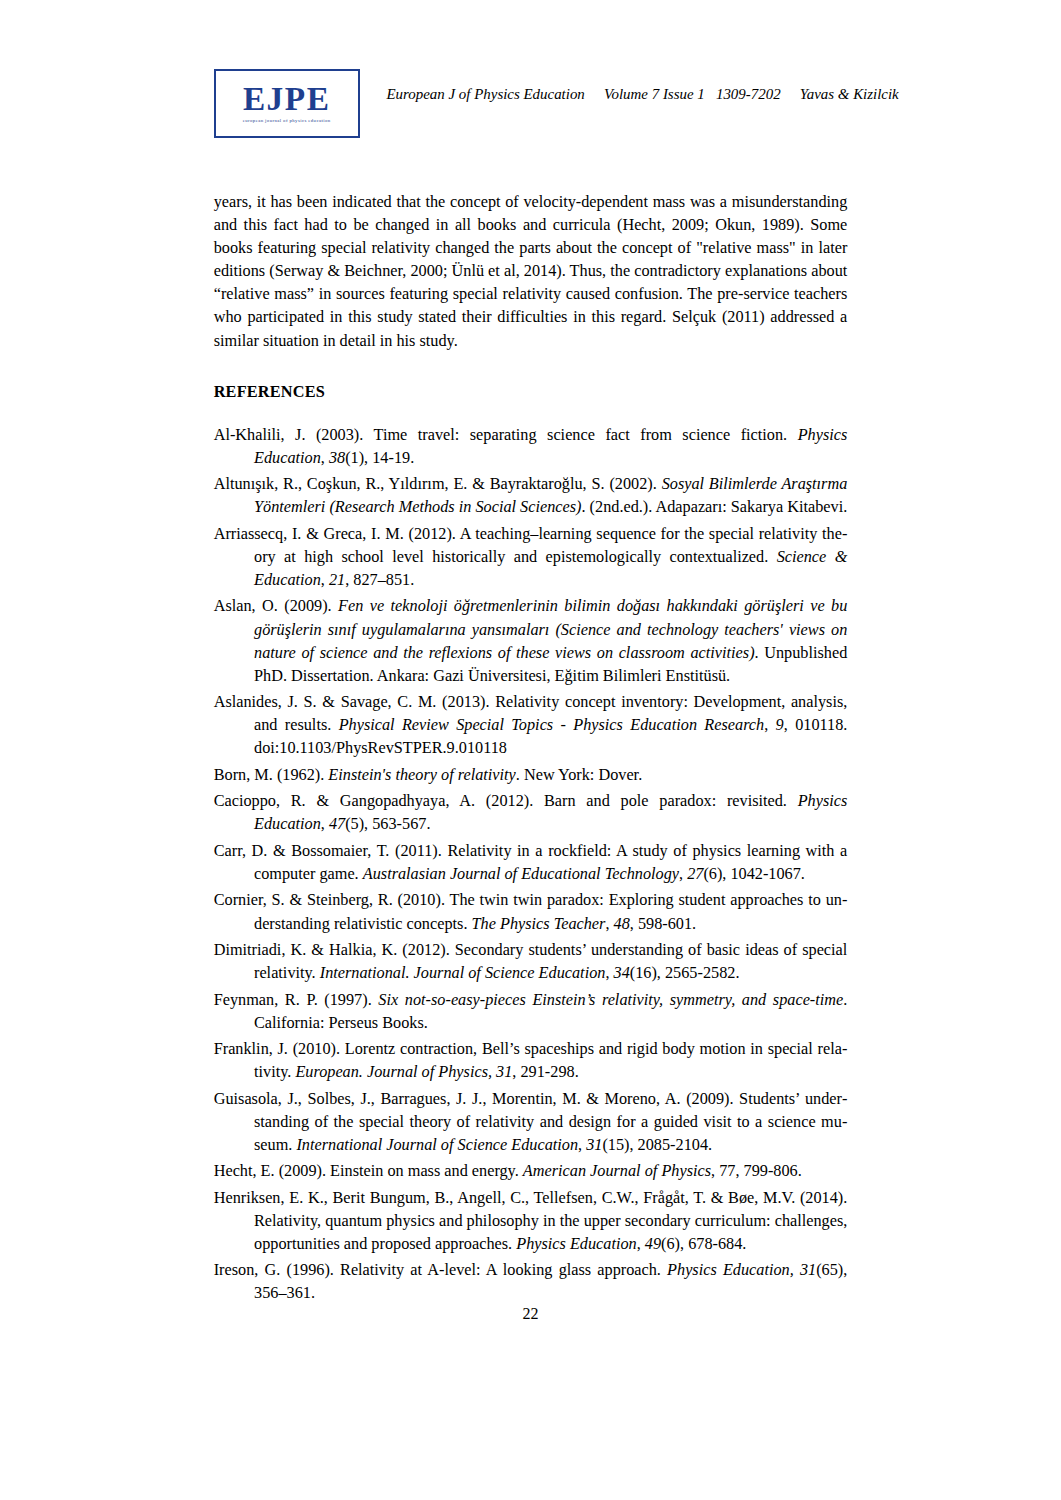EJPE
european journal of physics education
European J of Physics Education Volume 7 Issue 1 1309-7202 Yavas & Kizilcik
years, it has been indicated that the concept of velocity-dependent mass was a misunderstanding and this fact had to be changed in all books and curricula (Hecht, 2009; Okun, 1989). Some books featuring special relativity changed the parts about the concept of "relative mass" in later editions (Serway & Beichner, 2000; Ünlü et al, 2014). Thus, the contradictory explanations about “relative mass” in sources featuring special relativity caused confusion. The pre-service teachers who participated in this study stated their difficulties in this regard. Selçuk (2011) addressed a similar situation in detail in his study.
REFERENCES
Al-Khalili, J. (2003). Time travel: separating science fact from science fiction. Physics Education, 38(1), 14-19.
Altunışık, R., Coşkun, R., Yıldırım, E. & Bayraktaroğlu, S. (2002). Sosyal Bilimlerde Araştırma Yöntemleri (Research Methods in Social Sciences). (2nd.ed.). Adapazarı: Sakarya Kitabevi.
Arriassecq, I. & Greca, I. M. (2012). A teaching–learning sequence for the special relativity theory at high school level historically and epistemologically contextualized. Science & Education, 21, 827–851.
Aslan, O. (2009). Fen ve teknoloji öğretmenlerinin bilimin doğası hakkındaki görüşleri ve bu görüşlerin sınıf uygulamalarına yansımaları (Science and technology teachers' views on nature of science and the reflexions of these views on classroom activities). Unpublished PhD. Dissertation. Ankara: Gazi Üniversitesi, Eğitim Bilimleri Enstitüsü.
Aslanides, J. S. & Savage, C. M. (2013). Relativity concept inventory: Development, analysis, and results. Physical Review Special Topics - Physics Education Research, 9, 010118. doi:10.1103/PhysRevSTPER.9.010118
Born, M. (1962). Einstein's theory of relativity. New York: Dover.
Cacioppo, R. & Gangopadhyaya, A. (2012). Barn and pole paradox: revisited. Physics Education, 47(5), 563-567.
Carr, D. & Bossomaier, T. (2011). Relativity in a rockfield: A study of physics learning with a computer game. Australasian Journal of Educational Technology, 27(6), 1042-1067.
Cornier, S. & Steinberg, R. (2010). The twin twin paradox: Exploring student approaches to understanding relativistic concepts. The Physics Teacher, 48, 598-601.
Dimitriadi, K. & Halkia, K. (2012). Secondary students’ understanding of basic ideas of special relativity. International. Journal of Science Education, 34(16), 2565-2582.
Feynman, R. P. (1997). Six not-so-easy-pieces Einstein’s relativity, symmetry, and space-time. California: Perseus Books.
Franklin, J. (2010). Lorentz contraction, Bell’s spaceships and rigid body motion in special relativity. European. Journal of Physics, 31, 291-298.
Guisasola, J., Solbes, J., Barragues, J. J., Morentin, M. & Moreno, A. (2009). Students’ understanding of the special theory of relativity and design for a guided visit to a science museum. International Journal of Science Education, 31(15), 2085-2104.
Hecht, E. (2009). Einstein on mass and energy. American Journal of Physics, 77, 799-806.
Henriksen, E. K., Berit Bungum, B., Angell, C., Tellefsen, C.W., Frågåt, T. & Bøe, M.V. (2014). Relativity, quantum physics and philosophy in the upper secondary curriculum: challenges, opportunities and proposed approaches. Physics Education, 49(6), 678-684.
Ireson, G. (1996). Relativity at A-level: A looking glass approach. Physics Education, 31(65), 356–361.
22